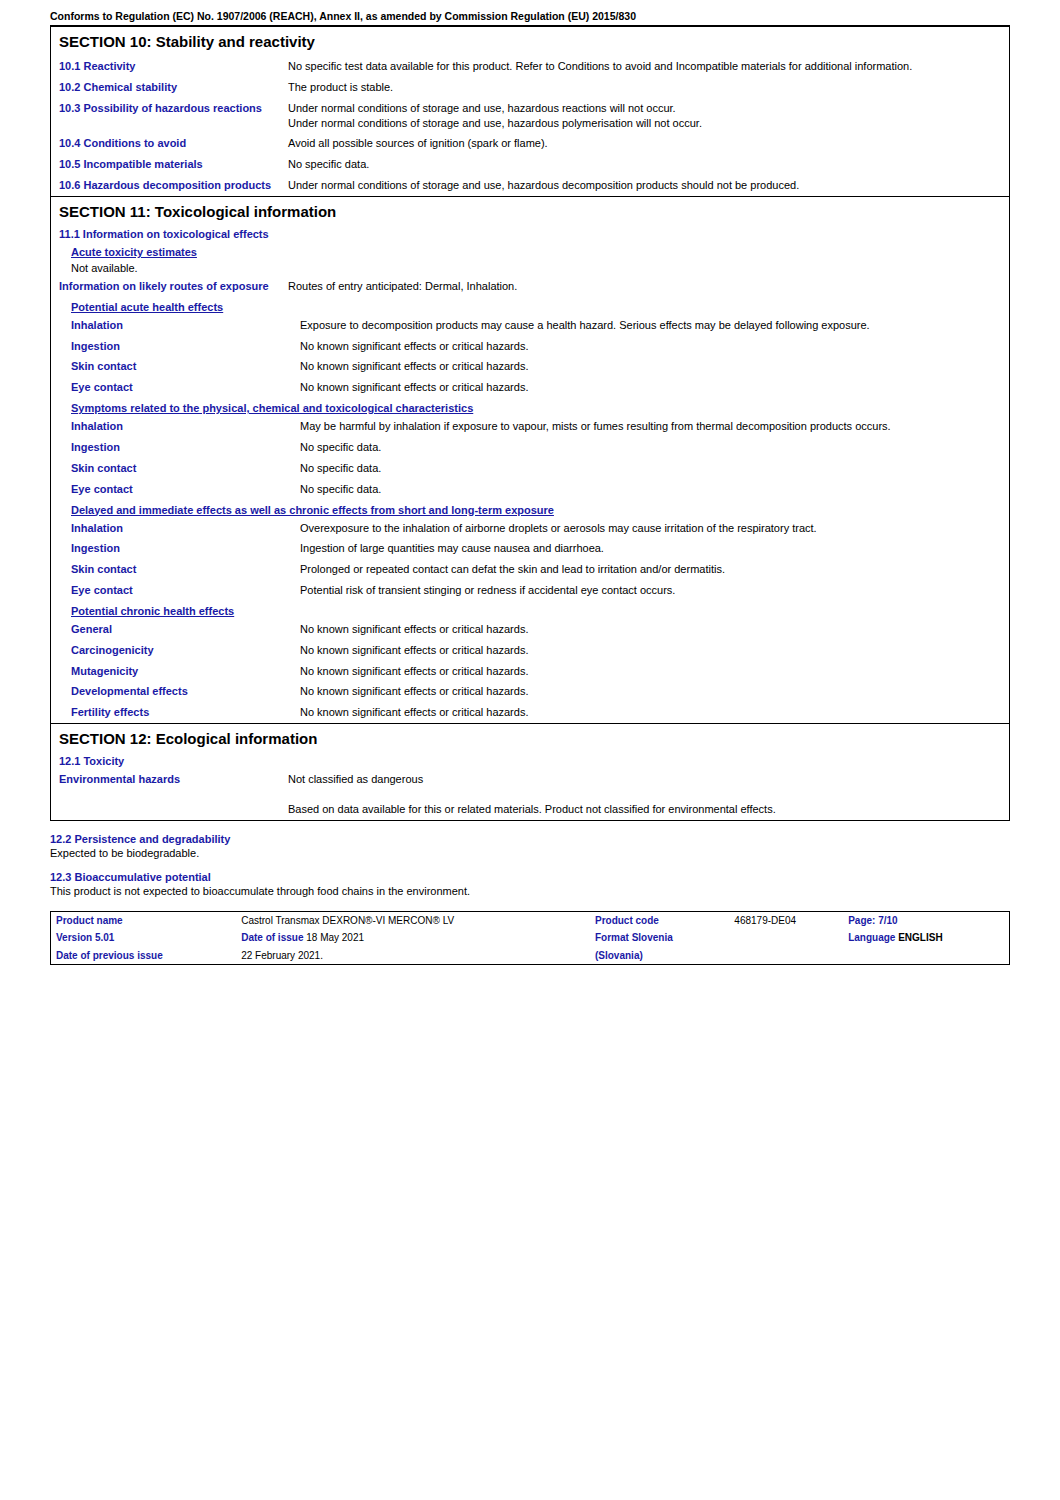Conforms to Regulation (EC) No. 1907/2006 (REACH), Annex II, as amended by Commission Regulation (EU) 2015/830
SECTION 10: Stability and reactivity
| 10.1 Reactivity | No specific test data available for this product. Refer to Conditions to avoid and Incompatible materials for additional information. |
| 10.2 Chemical stability | The product is stable. |
| 10.3 Possibility of hazardous reactions | Under normal conditions of storage and use, hazardous reactions will not occur. Under normal conditions of storage and use, hazardous polymerisation will not occur. |
| 10.4 Conditions to avoid | Avoid all possible sources of ignition (spark or flame). |
| 10.5 Incompatible materials | No specific data. |
| 10.6 Hazardous decomposition products | Under normal conditions of storage and use, hazardous decomposition products should not be produced. |
SECTION 11: Toxicological information
11.1 Information on toxicological effects
Acute toxicity estimates
Not available.
| Information on likely routes of exposure | Routes of entry anticipated: Dermal, Inhalation. |
Potential acute health effects
| Inhalation | Exposure to decomposition products may cause a health hazard. Serious effects may be delayed following exposure. |
| Ingestion | No known significant effects or critical hazards. |
| Skin contact | No known significant effects or critical hazards. |
| Eye contact | No known significant effects or critical hazards. |
Symptoms related to the physical, chemical and toxicological characteristics
| Inhalation | May be harmful by inhalation if exposure to vapour, mists or fumes resulting from thermal decomposition products occurs. |
| Ingestion | No specific data. |
| Skin contact | No specific data. |
| Eye contact | No specific data. |
Delayed and immediate effects as well as chronic effects from short and long-term exposure
| Inhalation | Overexposure to the inhalation of airborne droplets or aerosols may cause irritation of the respiratory tract. |
| Ingestion | Ingestion of large quantities may cause nausea and diarrhoea. |
| Skin contact | Prolonged or repeated contact can defat the skin and lead to irritation and/or dermatitis. |
| Eye contact | Potential risk of transient stinging or redness if accidental eye contact occurs. |
Potential chronic health effects
| General | No known significant effects or critical hazards. |
| Carcinogenicity | No known significant effects or critical hazards. |
| Mutagenicity | No known significant effects or critical hazards. |
| Developmental effects | No known significant effects or critical hazards. |
| Fertility effects | No known significant effects or critical hazards. |
SECTION 12: Ecological information
12.1 Toxicity
| Environmental hazards | Not classified as dangerous Based on data available for this or related materials. Product not classified for environmental effects. |
12.2 Persistence and degradability
Expected to be biodegradable.
12.3 Bioaccumulative potential
This product is not expected to bioaccumulate through food chains in the environment.
| Product name | Castrol Transmax DEXRON®-VI MERCON® LV | Product code | 468179-DE04 | Page: 7/10 |
| Version 5.01 | Date of issue 18 May 2021 | Format Slovenia | | Language ENGLISH |
| Date of previous issue | 22 February 2021. | (Slovania) | | |